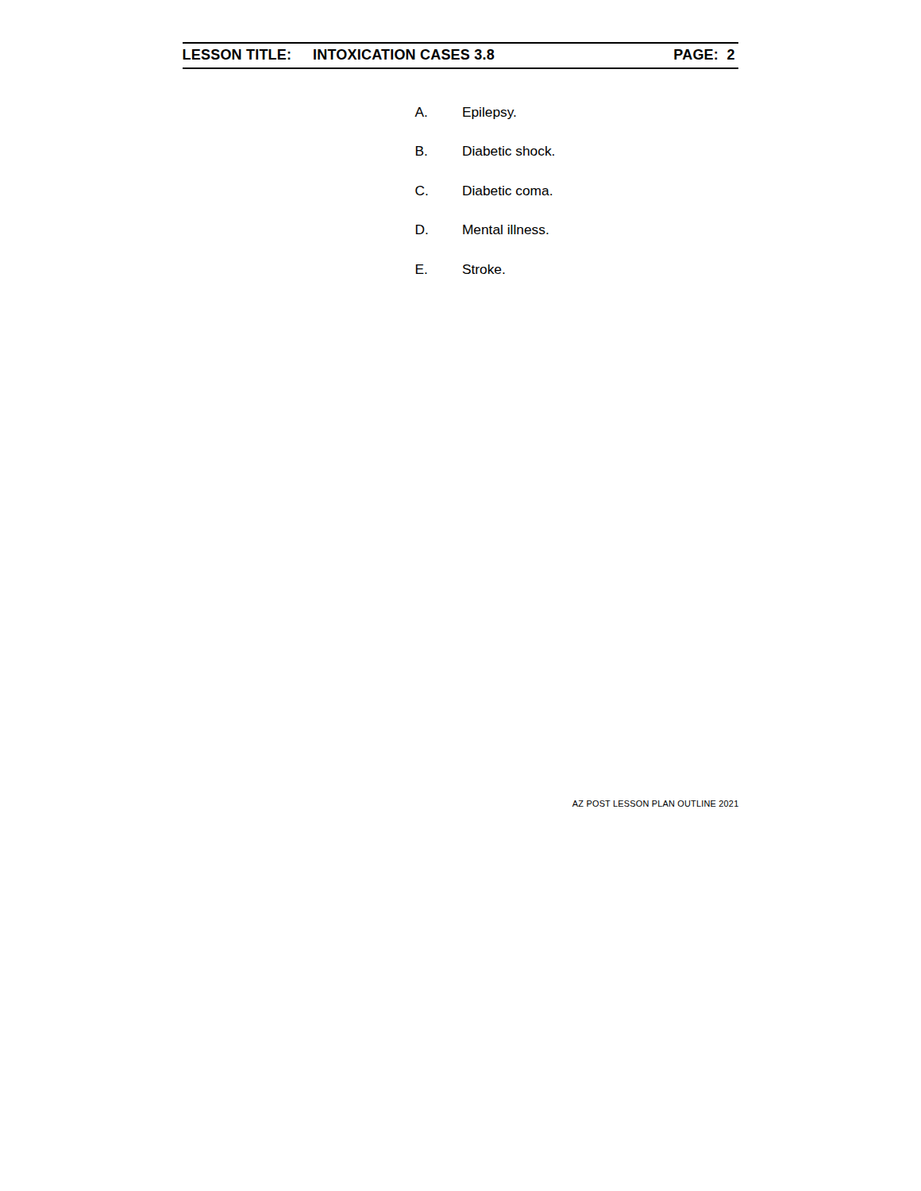LESSON TITLE: INTOXICATION CASES 3.8
PAGE: 2
A. Epilepsy.
B. Diabetic shock.
C. Diabetic coma.
D. Mental illness.
E. Stroke.
AZ POST LESSON PLAN OUTLINE 2021